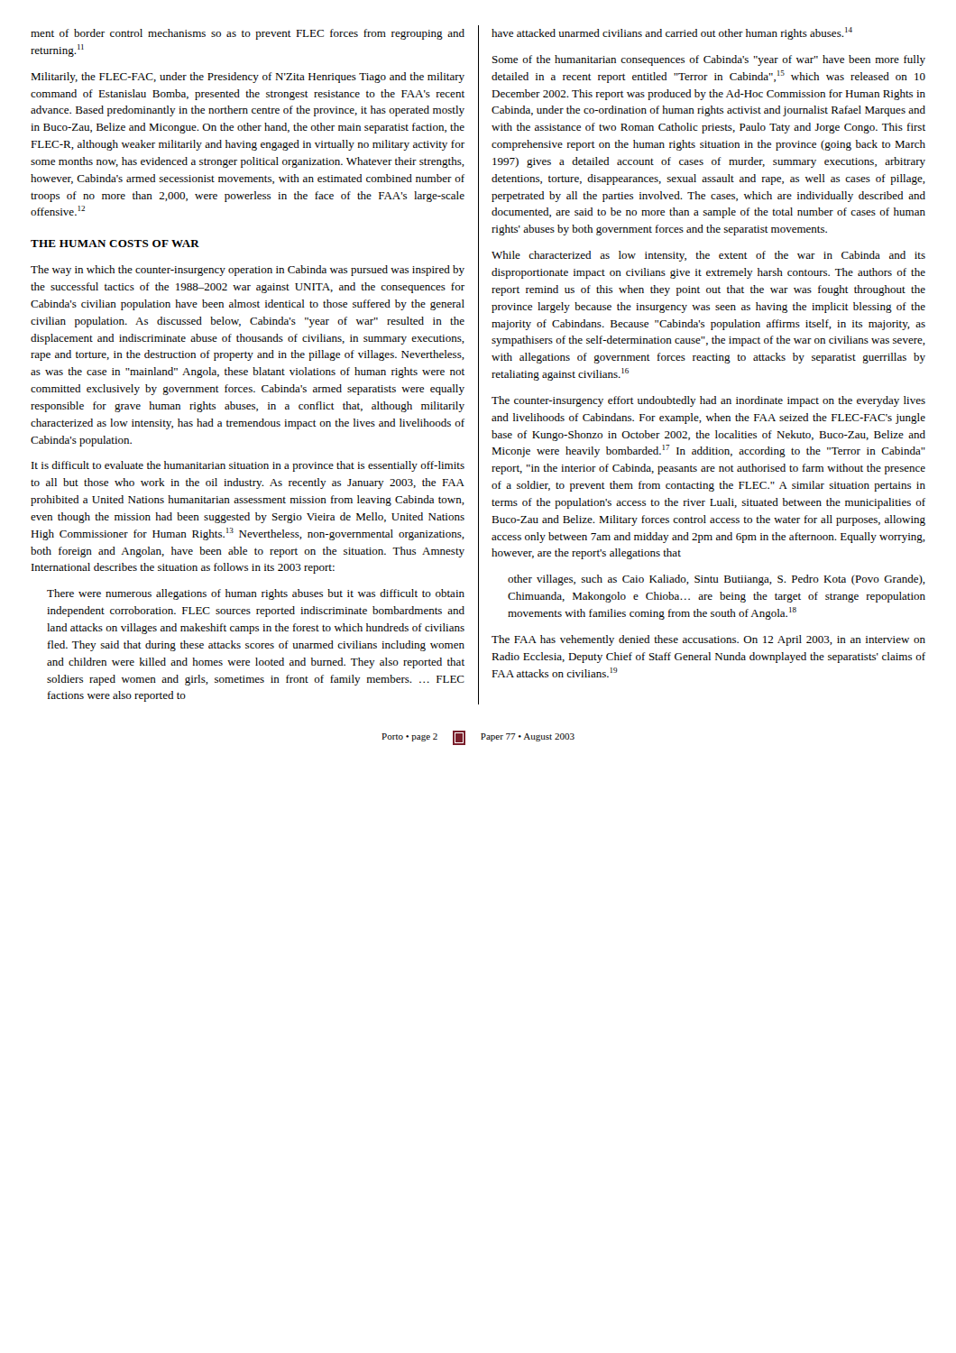ment of border control mechanisms so as to prevent FLEC forces from regrouping and returning.11
Militarily, the FLEC-FAC, under the Presidency of N'Zita Henriques Tiago and the military command of Estanislau Bomba, presented the strongest resistance to the FAA's recent advance. Based predominantly in the northern centre of the province, it has operated mostly in Buco-Zau, Belize and Micongue. On the other hand, the other main separatist faction, the FLEC-R, although weaker militarily and having engaged in virtually no military activity for some months now, has evidenced a stronger political organization. Whatever their strengths, however, Cabinda's armed secessionist movements, with an estimated combined number of troops of no more than 2,000, were powerless in the face of the FAA's large-scale offensive.12
The human costs of war
The way in which the counter-insurgency operation in Cabinda was pursued was inspired by the successful tactics of the 1988–2002 war against UNITA, and the consequences for Cabinda's civilian population have been almost identical to those suffered by the general civilian population. As discussed below, Cabinda's "year of war" resulted in the displacement and indiscriminate abuse of thousands of civilians, in summary executions, rape and torture, in the destruction of property and in the pillage of villages. Nevertheless, as was the case in "mainland" Angola, these blatant violations of human rights were not committed exclusively by government forces. Cabinda's armed separatists were equally responsible for grave human rights abuses, in a conflict that, although militarily characterized as low intensity, has had a tremendous impact on the lives and livelihoods of Cabinda's population.
It is difficult to evaluate the humanitarian situation in a province that is essentially off-limits to all but those who work in the oil industry. As recently as January 2003, the FAA prohibited a United Nations humanitarian assessment mission from leaving Cabinda town, even though the mission had been suggested by Sergio Vieira de Mello, United Nations High Commissioner for Human Rights.13 Nevertheless, non-governmental organizations, both foreign and Angolan, have been able to report on the situation. Thus Amnesty International describes the situation as follows in its 2003 report:
There were numerous allegations of human rights abuses but it was difficult to obtain independent corroboration. FLEC sources reported indiscriminate bombardments and land attacks on villages and makeshift camps in the forest to which hundreds of civilians fled. They said that during these attacks scores of unarmed civilians including women and children were killed and homes were looted and burned. They also reported that soldiers raped women and girls, sometimes in front of family members. … FLEC factions were also reported to
have attacked unarmed civilians and carried out other human rights abuses.14
Some of the humanitarian consequences of Cabinda's "year of war" have been more fully detailed in a recent report entitled "Terror in Cabinda",15 which was released on 10 December 2002. This report was produced by the Ad-Hoc Commission for Human Rights in Cabinda, under the co-ordination of human rights activist and journalist Rafael Marques and with the assistance of two Roman Catholic priests, Paulo Taty and Jorge Congo. This first comprehensive report on the human rights situation in the province (going back to March 1997) gives a detailed account of cases of murder, summary executions, arbitrary detentions, torture, disappearances, sexual assault and rape, as well as cases of pillage, perpetrated by all the parties involved. The cases, which are individually described and documented, are said to be no more than a sample of the total number of cases of human rights' abuses by both government forces and the separatist movements.
While characterized as low intensity, the extent of the war in Cabinda and its disproportionate impact on civilians give it extremely harsh contours. The authors of the report remind us of this when they point out that the war was fought throughout the province largely because the insurgency was seen as having the implicit blessing of the majority of Cabindans. Because "Cabinda's population affirms itself, in its majority, as sympathisers of the self-determination cause", the impact of the war on civilians was severe, with allegations of government forces reacting to attacks by separatist guerrillas by retaliating against civilians.16
The counter-insurgency effort undoubtedly had an inordinate impact on the everyday lives and livelihoods of Cabindans. For example, when the FAA seized the FLEC-FAC's jungle base of Kungo-Shonzo in October 2002, the localities of Nekuto, Buco-Zau, Belize and Miconje were heavily bombarded.17 In addition, according to the "Terror in Cabinda" report, "in the interior of Cabinda, peasants are not authorised to farm without the presence of a soldier, to prevent them from contacting the FLEC." A similar situation pertains in terms of the population's access to the river Luali, situated between the municipalities of Buco-Zau and Belize. Military forces control access to the water for all purposes, allowing access only between 7am and midday and 2pm and 6pm in the afternoon. Equally worrying, however, are the report's allegations that
other villages, such as Caio Kaliado, Sintu Butiianga, S. Pedro Kota (Povo Grande), Chimuanda, Makongolo e Chioba… are being the target of strange repopulation movements with families coming from the south of Angola.18
The FAA has vehemently denied these accusations. On 12 April 2003, in an interview on Radio Ecclesia, Deputy Chief of Staff General Nunda downplayed the separatists' claims of FAA attacks on civilians.19
Porto • page 2 Paper 77 • August 2003